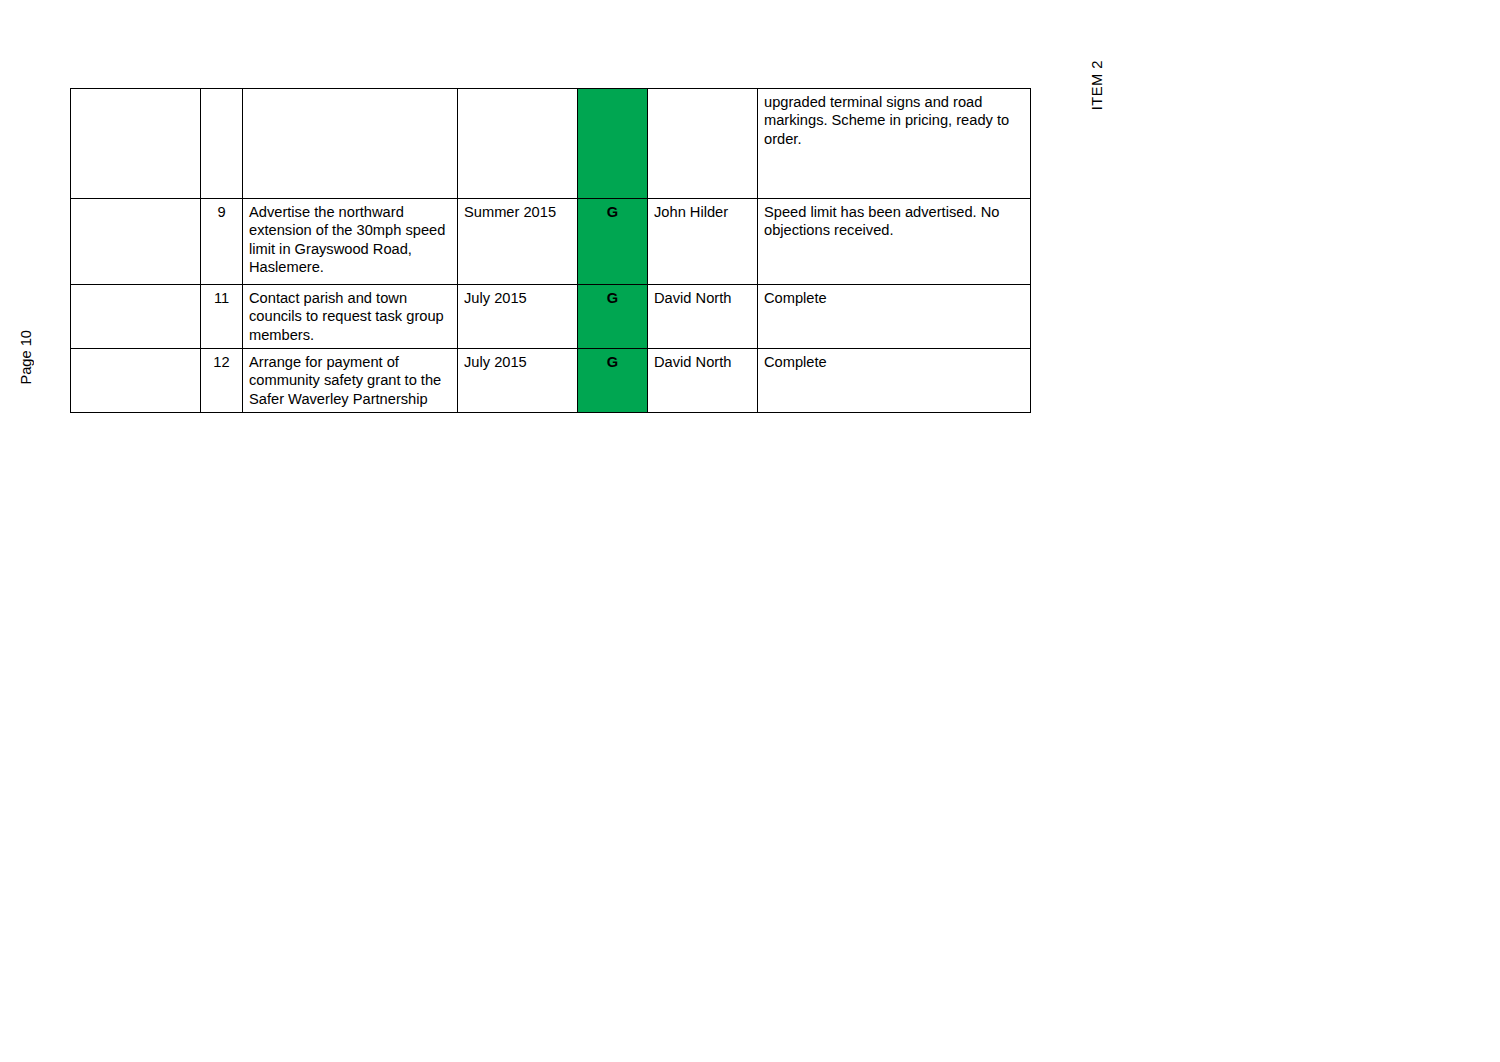ITEM 2
Page 10
| | | | | | | upgraded terminal signs and road markings. Scheme in pricing, ready to order. |
| | 9 | Advertise the northward extension of the 30mph speed limit in Grayswood Road, Haslemere. | Summer 2015 | G | John Hilder | Speed limit has been advertised. No objections received. |
| | 11 | Contact parish and town councils to request task group members. | July 2015 | G | David North | Complete |
| | 12 | Arrange for payment of community safety grant to the Safer Waverley Partnership | July 2015 | G | David North | Complete |